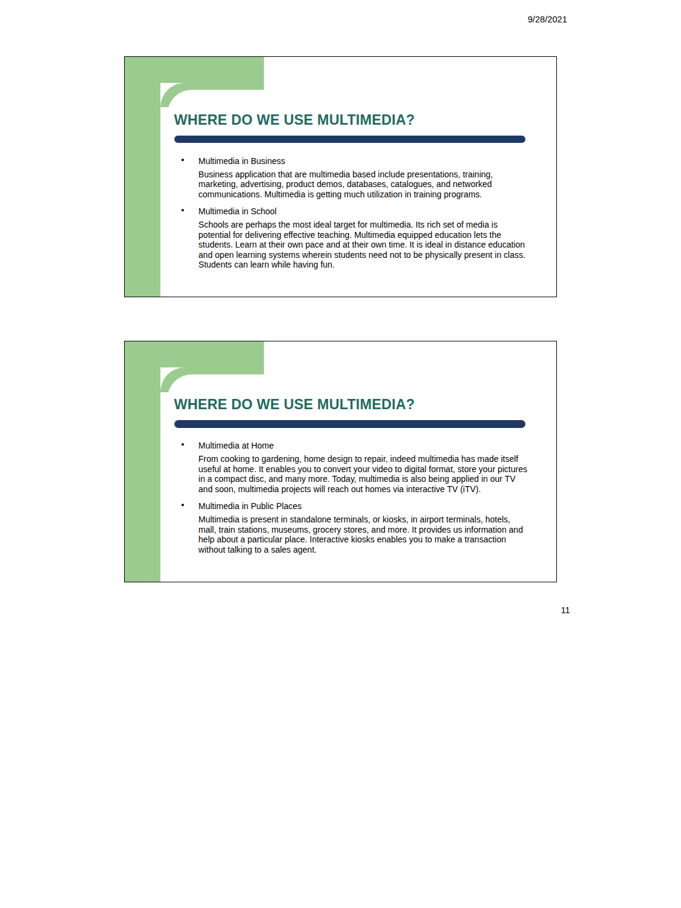9/28/2021
WHERE DO WE USE MULTIMEDIA?
Multimedia in Business
Business application that are multimedia based include presentations, training, marketing, advertising, product demos, databases, catalogues, and networked communications. Multimedia is getting much utilization in training programs.
Multimedia in School
Schools are perhaps the most ideal target for multimedia. Its rich set of media is potential for delivering effective teaching. Multimedia equipped education lets the students. Learn at their own pace and at their own time. It is ideal in distance education and open learning systems wherein students need not to be physically present in class. Students can learn while having fun.
WHERE DO WE USE MULTIMEDIA?
Multimedia at Home
From cooking to gardening, home design to repair, indeed multimedia has made itself useful at home. It enables you to convert your video to digital format, store your pictures in a compact disc, and many more. Today, multimedia is also being applied in our TV and soon, multimedia projects will reach out homes via interactive TV (iTV).
Multimedia in Public Places
Multimedia is present in standalone terminals, or kiosks, in airport terminals, hotels, mall, train stations, museums, grocery stores, and more. It provides us information and help about a particular place. Interactive kiosks enables you to make a transaction without talking to a sales agent.
11